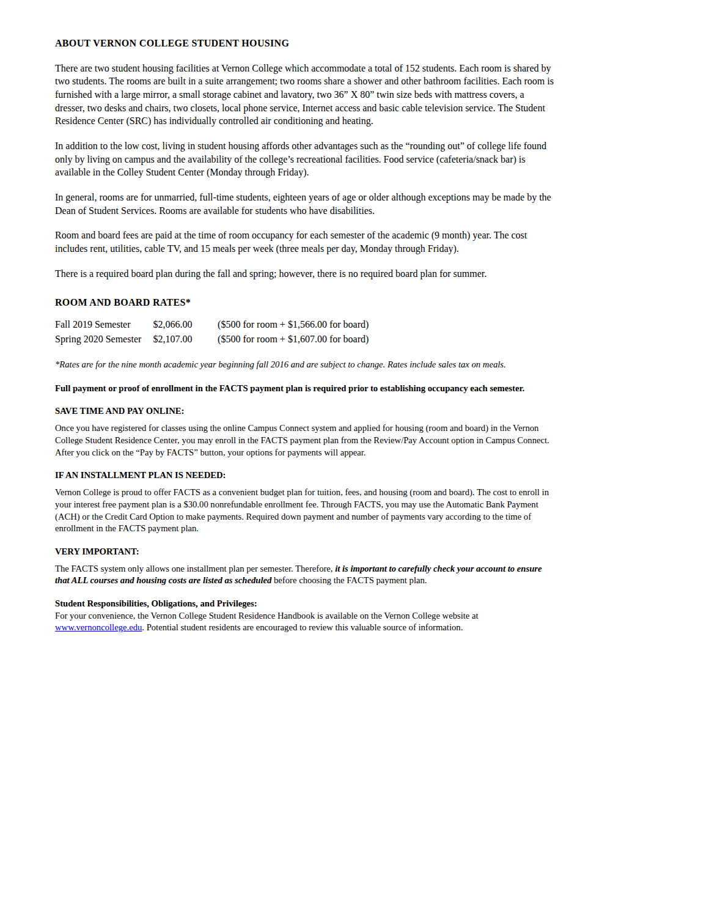ABOUT VERNON COLLEGE STUDENT HOUSING
There are two student housing facilities at Vernon College which accommodate a total of 152 students. Each room is shared by two students. The rooms are built in a suite arrangement; two rooms share a shower and other bathroom facilities. Each room is furnished with a large mirror, a small storage cabinet and lavatory, two 36” X 80” twin size beds with mattress covers, a dresser, two desks and chairs, two closets, local phone service, Internet access and basic cable television service. The Student Residence Center (SRC) has individually controlled air conditioning and heating.
In addition to the low cost, living in student housing affords other advantages such as the “rounding out” of college life found only by living on campus and the availability of the college’s recreational facilities. Food service (cafeteria/snack bar) is available in the Colley Student Center (Monday through Friday).
In general, rooms are for unmarried, full-time students, eighteen years of age or older although exceptions may be made by the Dean of Student Services. Rooms are available for students who have disabilities.
Room and board fees are paid at the time of room occupancy for each semester of the academic (9 month) year. The cost includes rent, utilities, cable TV, and 15 meals per week (three meals per day, Monday through Friday).
There is a required board plan during the fall and spring; however, there is no required board plan for summer.
ROOM AND BOARD RATES*
| Fall 2019 Semester | $2,066.00 | ($500 for room + $1,566.00 for board) |
| Spring 2020 Semester | $2,107.00 | ($500 for room + $1,607.00 for board) |
*Rates are for the nine month academic year beginning fall 2016 and are subject to change. Rates include sales tax on meals.
Full payment or proof of enrollment in the FACTS payment plan is required prior to establishing occupancy each semester.
SAVE TIME AND PAY ONLINE:
Once you have registered for classes using the online Campus Connect system and applied for housing (room and board) in the Vernon College Student Residence Center, you may enroll in the FACTS payment plan from the Review/Pay Account option in Campus Connect. After you click on the “Pay by FACTS” button, your options for payments will appear.
IF AN INSTALLMENT PLAN IS NEEDED:
Vernon College is proud to offer FACTS as a convenient budget plan for tuition, fees, and housing (room and board). The cost to enroll in your interest free payment plan is a $30.00 nonrefundable enrollment fee. Through FACTS, you may use the Automatic Bank Payment (ACH) or the Credit Card Option to make payments. Required down payment and number of payments vary according to the time of enrollment in the FACTS payment plan.
VERY IMPORTANT:
The FACTS system only allows one installment plan per semester. Therefore, it is important to carefully check your account to ensure that ALL courses and housing costs are listed as scheduled before choosing the FACTS payment plan.
Student Responsibilities, Obligations, and Privileges:
For your convenience, the Vernon College Student Residence Handbook is available on the Vernon College website at www.vernoncollege.edu. Potential student residents are encouraged to review this valuable source of information.